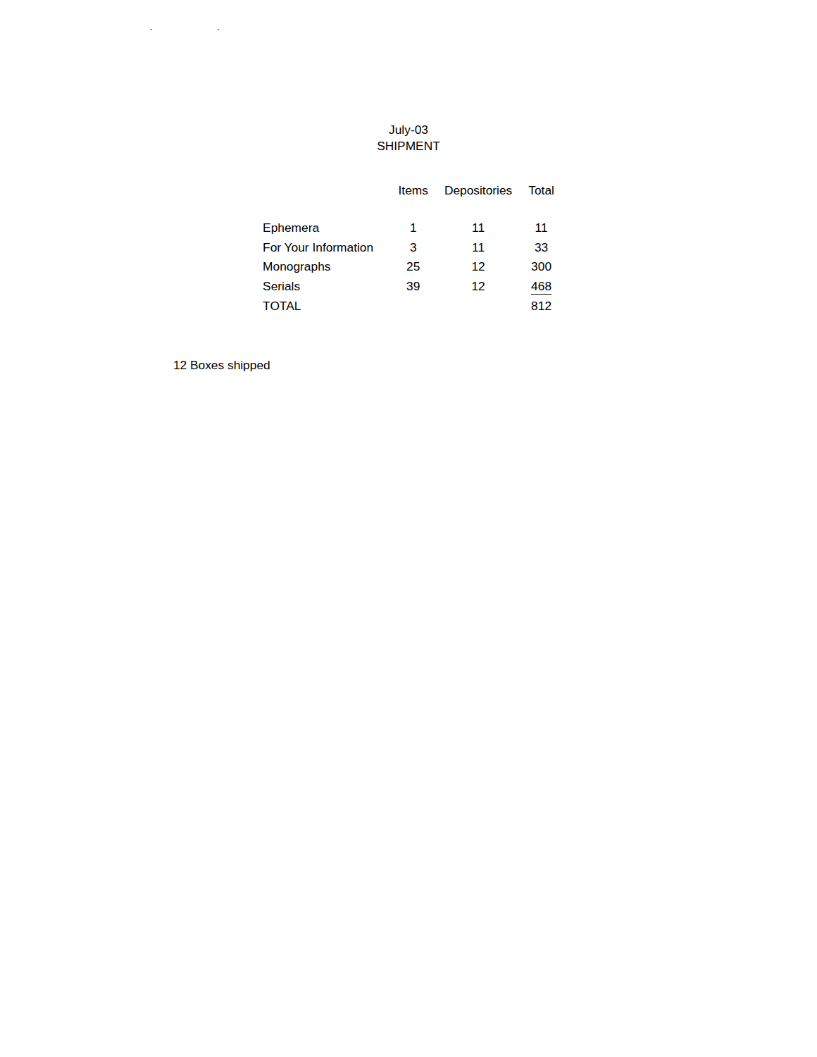. .
July-03
SHIPMENT
| | Items | Depositories | Total |
| --- | --- | --- | --- |
| Ephemera | 1 | 11 | 11 |
| For Your Information | 3 | 11 | 33 |
| Monographs | 25 | 12 | 300 |
| Serials | 39 | 12 | 468 |
| TOTAL | | | 812 |
12 Boxes shipped